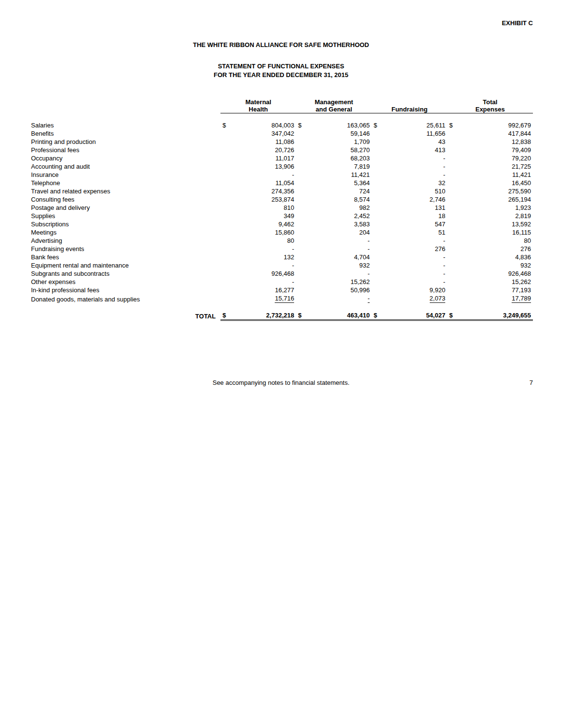EXHIBIT C
THE WHITE RIBBON ALLIANCE FOR SAFE MOTHERHOOD
STATEMENT OF FUNCTIONAL EXPENSES
FOR THE YEAR ENDED DECEMBER 31, 2015
| | Maternal Health | Management and General | Fundraising | Total Expenses |
| --- | --- | --- | --- | --- |
| Salaries | $ | 804,003 | $ | 163,065 | $ | 25,611 | $ | 992,679 |
| Benefits | | 347,042 | | 59,146 | | 11,656 | | 417,844 |
| Printing and production | | 11,086 | | 1,709 | | 43 | | 12,838 |
| Professional fees | | 20,726 | | 58,270 | | 413 | | 79,409 |
| Occupancy | | 11,017 | | 68,203 | | - | | 79,220 |
| Accounting and audit | | 13,906 | | 7,819 | | - | | 21,725 |
| Insurance | | - | | 11,421 | | - | | 11,421 |
| Telephone | | 11,054 | | 5,364 | | 32 | | 16,450 |
| Travel and related expenses | | 274,356 | | 724 | | 510 | | 275,590 |
| Consulting fees | | 253,874 | | 8,574 | | 2,746 | | 265,194 |
| Postage and delivery | | 810 | | 982 | | 131 | | 1,923 |
| Supplies | | 349 | | 2,452 | | 18 | | 2,819 |
| Subscriptions | | 9,462 | | 3,583 | | 547 | | 13,592 |
| Meetings | | 15,860 | | 204 | | 51 | | 16,115 |
| Advertising | | 80 | | - | | - | | 80 |
| Fundraising events | | - | | - | | 276 | | 276 |
| Bank fees | | 132 | | 4,704 | | - | | 4,836 |
| Equipment rental and maintenance | | - | | 932 | | - | | 932 |
| Subgrants and subcontracts | | 926,468 | | - | | - | | 926,468 |
| Other expenses | | - | | 15,262 | | - | | 15,262 |
| In-kind professional fees | | 16,277 | | 50,996 | | 9,920 | | 77,193 |
| Donated goods, materials and supplies | | 15,716 | | - | | 2,073 | | 17,789 |
| TOTAL | $ | 2,732,218 | $ | 463,410 | $ | 54,027 | $ | 3,249,655 |
See accompanying notes to financial statements. 7